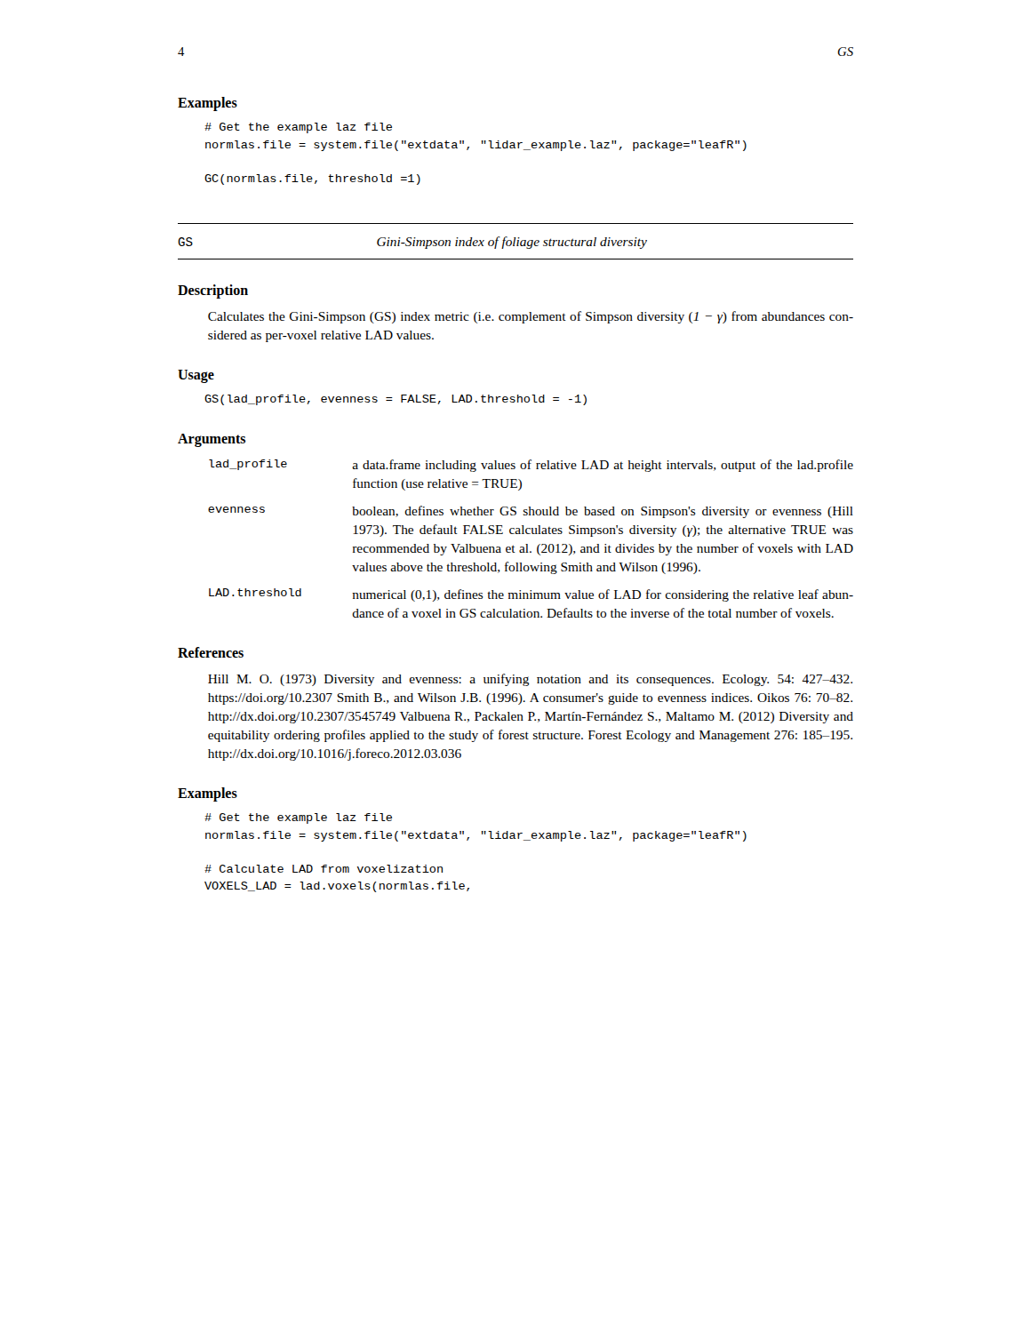4 GS
Examples
# Get the example laz file
normlas.file = system.file("extdata", "lidar_example.laz", package="leafR")

GC(normlas.file, threshold =1)
GS Gini-Simpson index of foliage structural diversity
Description
Calculates the Gini-Simpson (GS) index metric (i.e. complement of Simpson diversity (1 − γ) from abundances considered as per-voxel relative LAD values.
Usage
GS(lad_profile, evenness = FALSE, LAD.threshold = -1)
Arguments
lad_profile
a data.frame including values of relative LAD at height intervals, output of the lad.profile function (use relative = TRUE)
evenness
boolean, defines whether GS should be based on Simpson's diversity or evenness (Hill 1973). The default FALSE calculates Simpson's diversity (γ); the alternative TRUE was recommended by Valbuena et al. (2012), and it divides by the number of voxels with LAD values above the threshold, following Smith and Wilson (1996).
LAD.threshold
numerical (0,1), defines the minimum value of LAD for considering the relative leaf abundance of a voxel in GS calculation. Defaults to the inverse of the total number of voxels.
References
Hill M. O. (1973) Diversity and evenness: a unifying notation and its consequences. Ecology. 54: 427–432. https://doi.org/10.2307 Smith B., and Wilson J.B. (1996). A consumer's guide to evenness indices. Oikos 76: 70–82. http://dx.doi.org/10.2307/3545749 Valbuena R., Packalen P., Martín-Fernández S., Maltamo M. (2012) Diversity and equitability ordering profiles applied to the study of forest structure. Forest Ecology and Management 276: 185–195. http://dx.doi.org/10.1016/j.foreco.2012.03.036
Examples
# Get the example laz file
normlas.file = system.file("extdata", "lidar_example.laz", package="leafR")

# Calculate LAD from voxelization
VOXELS_LAD = lad.voxels(normlas.file,